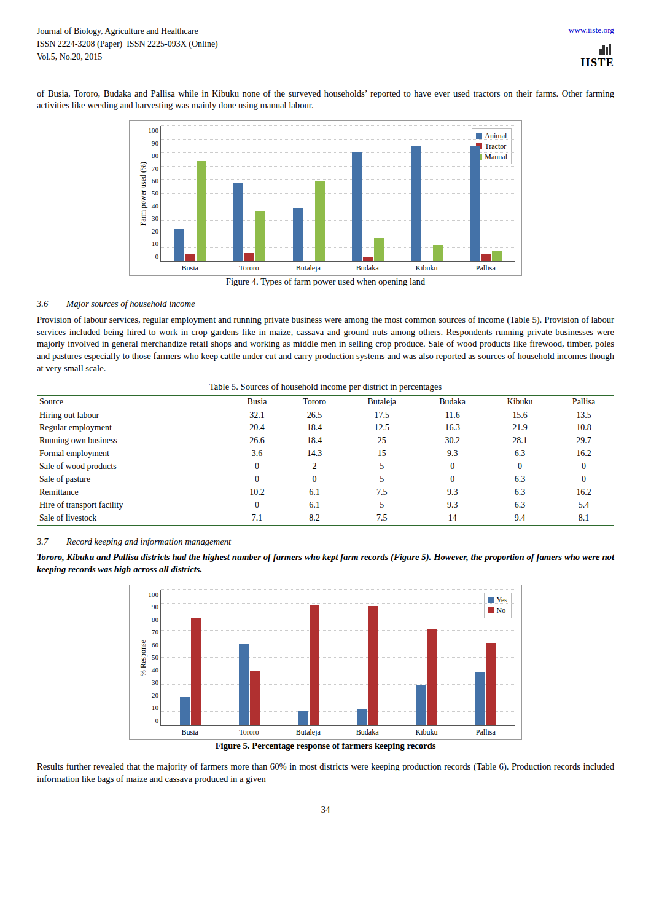Journal of Biology, Agriculture and Healthcare
ISSN 2224-3208 (Paper) ISSN 2225-093X (Online)
Vol.5, No.20, 2015
www.iiste.org
IISTE
of Busia, Tororo, Budaka and Pallisa while in Kibuku none of the surveyed households’ reported to have ever used tractors on their farms. Other farming activities like weeding and harvesting was mainly done using manual labour.
Animal
Tractor
Manual
Farm power used (%)
1009080706050403020100
Busia Tororo Butaleja Budaka Kibuku Pallisa
Figure 4. Types of farm power used when opening land
3.6 Major sources of household income
Provision of labour services, regular employment and running private business were among the most common sources of income (Table 5). Provision of labour services included being hired to work in crop gardens like in maize, cassava and ground nuts among others. Respondents running private businesses were majorly involved in general merchandize retail shops and working as middle men in selling crop produce. Sale of wood products like firewood, timber, poles and pastures especially to those farmers who keep cattle under cut and carry production systems and was also reported as sources of household incomes though at very small scale.
Table 5. Sources of household income per district in percentages
| Source | Busia | Tororo | Butaleja | Budaka | Kibuku | Pallisa |
| --- | --- | --- | --- | --- | --- | --- |
| Hiring out labour | 32.1 | 26.5 | 17.5 | 11.6 | 15.6 | 13.5 |
| Regular employment | 20.4 | 18.4 | 12.5 | 16.3 | 21.9 | 10.8 |
| Running own business | 26.6 | 18.4 | 25 | 30.2 | 28.1 | 29.7 |
| Formal employment | 3.6 | 14.3 | 15 | 9.3 | 6.3 | 16.2 |
| Sale of wood products | 0 | 2 | 5 | 0 | 0 | 0 |
| Sale of pasture | 0 | 0 | 5 | 0 | 6.3 | 0 |
| Remittance | 10.2 | 6.1 | 7.5 | 9.3 | 6.3 | 16.2 |
| Hire of transport facility | 0 | 6.1 | 5 | 9.3 | 6.3 | 5.4 |
| Sale of livestock | 7.1 | 8.2 | 7.5 | 14 | 9.4 | 8.1 |
3.7 Record keeping and information management
Tororo, Kibuku and Pallisa districts had the highest number of farmers who kept farm records (Figure 5). However, the proportion of famers who were not keeping records was high across all districts.
Yes
No
% Response
1009080706050403020100
Busia Tororo Butaleja Budaka Kibuku Pallisa
Figure 5. Percentage response of farmers keeping records
Results further revealed that the majority of farmers more than 60% in most districts were keeping production records (Table 6). Production records included information like bags of maize and cassava produced in a given
34